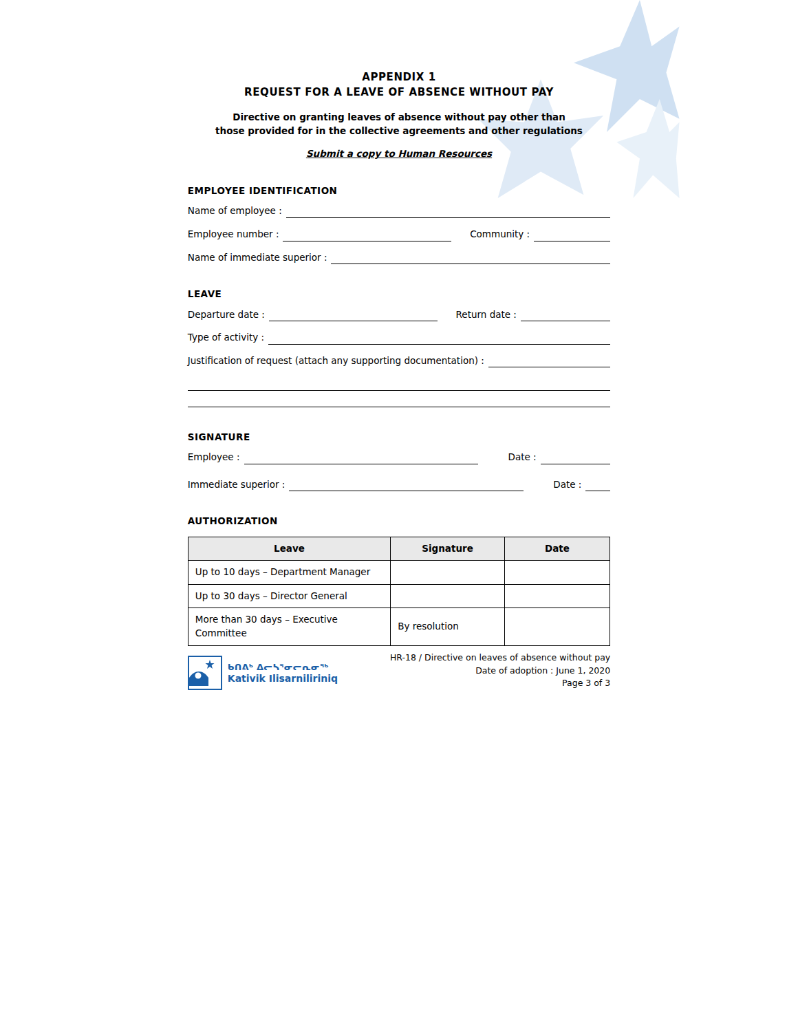APPENDIX 1
REQUEST FOR A LEAVE OF ABSENCE WITHOUT PAY
Directive on granting leaves of absence without pay other than
those provided for in the collective agreements and other regulations
Submit a copy to Human Resources
EMPLOYEE IDENTIFICATION
Name of employee :
Employee number : Community :
Name of immediate superior :
LEAVE
Departure date : Return date :
Type of activity :
Justification of request (attach any supporting documentation) :
SIGNATURE
Employee : Date :
Immediate superior : Date :
AUTHORIZATION
| Leave | Signature | Date |
| --- | --- | --- |
| Up to 10 days – Department Manager | | |
| Up to 30 days – Director General | | |
| More than 30 days – Executive Committee | By resolution | |
ᑲᑎᕕᒃ ᐃᓕᓴᕐᓂᓕᕆᓂᖅ
Kativik Ilisarniliriniq
HR-18 / Directive on leaves of absence without pay
Date of adoption : June 1, 2020
Page 3 of 3